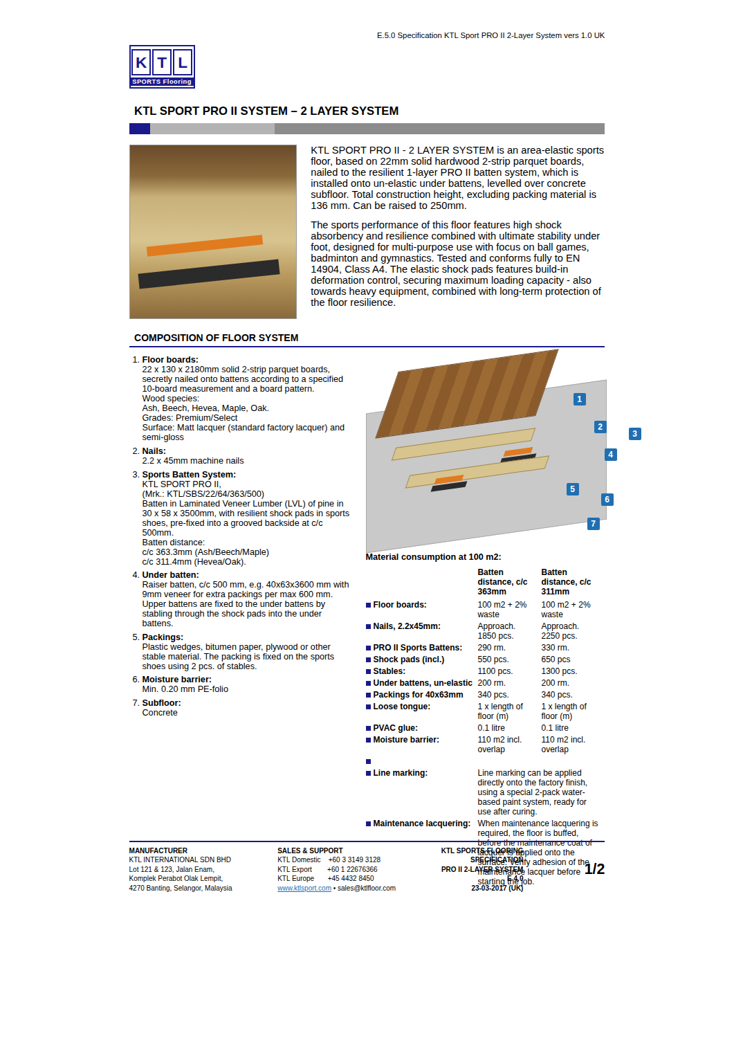E.5.0 Specification KTL Sport PRO II 2-Layer System vers 1.0 UK
KTL
SPORTS Flooring
KTL SPORT PRO II SYSTEM – 2 LAYER SYSTEM
KTL SPORT PRO II - 2 LAYER SYSTEM is an area-elastic sports floor, based on 22mm solid hardwood 2-strip parquet boards, nailed to the resilient 1-layer PRO II batten system, which is installed onto un-elastic under battens, levelled over concrete subfloor. Total construction height, excluding packing material is 136 mm. Can be raised to 250mm.
The sports performance of this floor features high shock absorbency and resilience combined with ultimate stability under foot, designed for multi-purpose use with focus on ball games, badminton and gymnastics. Tested and conforms fully to EN 14904, Class A4. The elastic shock pads features build-in deformation control, securing maximum loading capacity - also towards heavy equipment, combined with long-term protection of the floor resilience.
COMPOSITION OF FLOOR SYSTEM
Floor boards: 22 x 130 x 2180mm solid 2-strip parquet boards, secretly nailed onto battens according to a specified 10-board measurement and a board pattern.
Wood species:
Ash, Beech, Hevea, Maple, Oak.
Grades: Premium/Select
Surface: Matt lacquer (standard factory lacquer) and semi-gloss
Nails: 2.2 x 45mm machine nails
Sports Batten System: KTL SPORT PRO II,
(Mrk.: KTL/SBS/22/64/363/500)
Batten in Laminated Veneer Lumber (LVL) of pine in 30 x 58 x 3500mm, with resilient shock pads in sports shoes, pre-fixed into a grooved backside at c/c 500mm.
Batten distance:
c/c 363.3mm (Ash/Beech/Maple)
c/c 311.4mm (Hevea/Oak).
Under batten: Raiser batten, c/c 500 mm, e.g. 40x63x3600 mm with 9mm veneer for extra packings per max 600 mm. Upper battens are fixed to the under battens by stabling through the shock pads into the under battens.
Packings: Plastic wedges, bitumen paper, plywood or other stable material. The packing is fixed on the sports shoes using 2 pcs. of stables.
Moisture barrier: Min. 0.20 mm PE-folio
Subfloor: Concrete
1
2
3
4
5
6
7
Material consumption at 100 m2:
| | Batten distance, c/c 363mm | Batten distance, c/c 311mm |
| --- | --- | --- |
| Floor boards: | 100 m2 + 2% waste | 100 m2 + 2% waste |
| Nails, 2.2x45mm: | Approach. 1850 pcs. | Approach. 2250 pcs. |
| PRO II Sports Battens: | 290 rm. | 330 rm. |
| Shock pads (incl.) | 550 pcs. | 650 pcs |
| Stables: | 1100 pcs. | 1300 pcs. |
| Under battens, un-elastic | 200 rm. | 200 rm. |
| Packings for 40x63mm | 340 pcs. | 340 pcs. |
| Loose tongue: | 1 x length of floor (m) | 1 x length of floor (m) |
| PVAC glue: | 0.1 litre | 0.1 litre |
| Moisture barrier: | 110 m2 incl. overlap | 110 m2 incl. overlap |
| Line marking: | Line marking can be applied directly onto the factory finish, using a special 2-pack water-based paint system, ready for use after curing. |
| Maintenance lacquering: | When maintenance lacquering is required, the floor is buffed, before the maintenance coat of lacquer is applied onto the surface. Verify adhesion of the maintenance lacquer before starting the job. |
MANUFACTURER
KTL INTERNATIONAL SDN BHD
Lot 121 & 123, Jalan Enam,
Komplek Perabot Olak Lempit,
4270 Banting, Selangor, Malaysia
SALES & SUPPORT
KTL Domestic +60 3 3149 3128
KTL Export +60 1 22676366
KTL Europe +45 4432 8450
www.ktlsport.com • sales@ktlfloor.com
KTL SPORTS FLOORING
SPECIFICATION
PRO II 2-LAYER SYSTEM
E 4.0
23-03-2017 (UK)
1/2